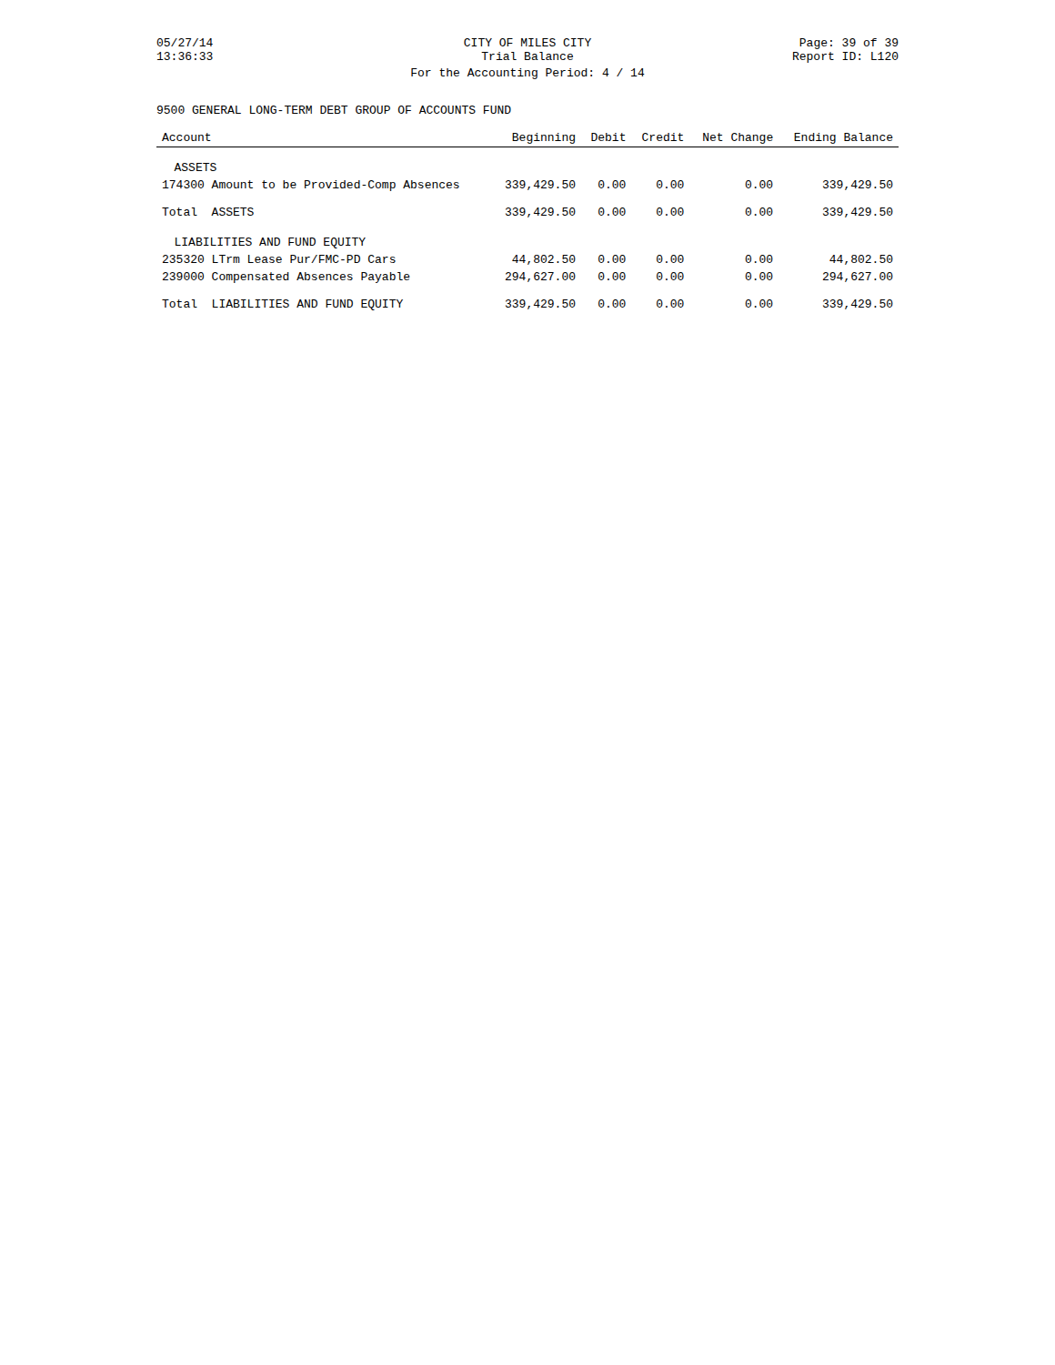05/27/14
13:36:33
CITY OF MILES CITY
Trial Balance
Page: 39 of 39
Report ID: L120
For the Accounting Period: 4 / 14
9500 GENERAL LONG-TERM DEBT GROUP OF ACCOUNTS FUND
| Account | Beginning | Debit | Credit | Net Change | Ending Balance |
| --- | --- | --- | --- | --- | --- |
| ASSETS | | | | | |
| 174300 Amount to be Provided-Comp Absences | 339,429.50 | 0.00 | 0.00 | 0.00 | 339,429.50 |
| Total ASSETS | 339,429.50 | 0.00 | 0.00 | 0.00 | 339,429.50 |
| LIABILITIES AND FUND EQUITY | | | | | |
| 235320 LTrm Lease Pur/FMC-PD Cars | 44,802.50 | 0.00 | 0.00 | 0.00 | 44,802.50 |
| 239000 Compensated Absences Payable | 294,627.00 | 0.00 | 0.00 | 0.00 | 294,627.00 |
| Total LIABILITIES AND FUND EQUITY | 339,429.50 | 0.00 | 0.00 | 0.00 | 339,429.50 |